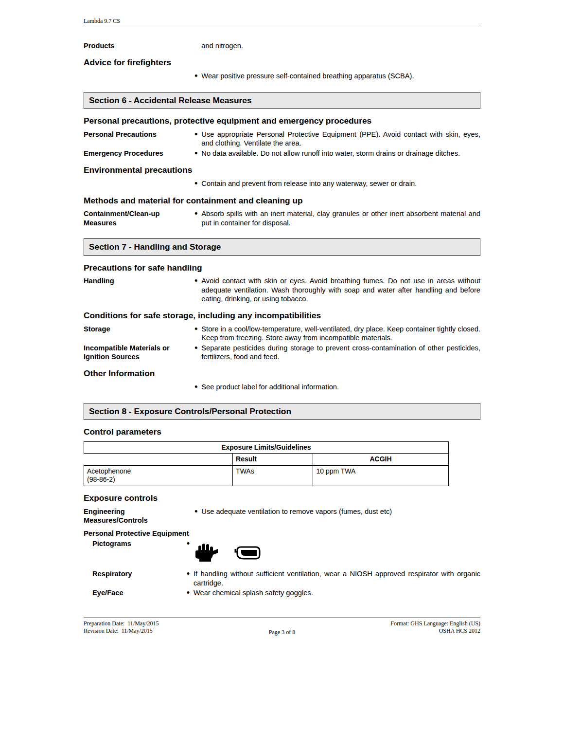Lambda 9.7 CS
| Products | | and nitrogen. |
Advice for firefighters
| | • | Wear positive pressure self-contained breathing apparatus (SCBA). |
Section 6 - Accidental Release Measures
Personal precautions, protective equipment and emergency procedures
| Personal Precautions | • | Use appropriate Personal Protective Equipment (PPE). Avoid contact with skin, eyes, and clothing. Ventilate the area. |
| Emergency Procedures | • | No data available. Do not allow runoff into water, storm drains or drainage ditches. |
Environmental precautions
| | • | Contain and prevent from release into any waterway, sewer or drain. |
Methods and material for containment and cleaning up
| Containment/Clean-up Measures | • | Absorb spills with an inert material, clay granules or other inert absorbent material and put in container for disposal. |
Section 7 - Handling and Storage
Precautions for safe handling
| Handling | • | Avoid contact with skin or eyes. Avoid breathing fumes. Do not use in areas without adequate ventilation. Wash thoroughly with soap and water after handling and before eating, drinking, or using tobacco. |
Conditions for safe storage, including any incompatibilities
| Storage | • | Store in a cool/low-temperature, well-ventilated, dry place. Keep container tightly closed. Keep from freezing. Store away from incompatible materials. |
| Incompatible Materials or Ignition Sources | • | Separate pesticides during storage to prevent cross-contamination of other pesticides, fertilizers, food and feed. |
Other Information
| | • | See product label for additional information. |
Section 8 - Exposure Controls/Personal Protection
Control parameters
| Exposure Limits/Guidelines |
| --- |
| | Result | ACGIH |
| Acetophenone (98-86-2) | TWAs | 10 ppm TWA |
Exposure controls
| Engineering Measures/Controls | • | Use adequate ventilation to remove vapors (fumes, dust etc) |
Personal Protective Equipment
| Pictograms | • | |
| Respiratory | • | If handling without sufficient ventilation, wear a NIOSH approved respirator with organic cartridge. |
| Eye/Face | • | Wear chemical splash safety goggles. |
Preparation Date: 11/May/2015
Revision Date: 11/May/2015
Format: GHS Language: English (US)
OSHA HCS 2012
Page 3 of 8